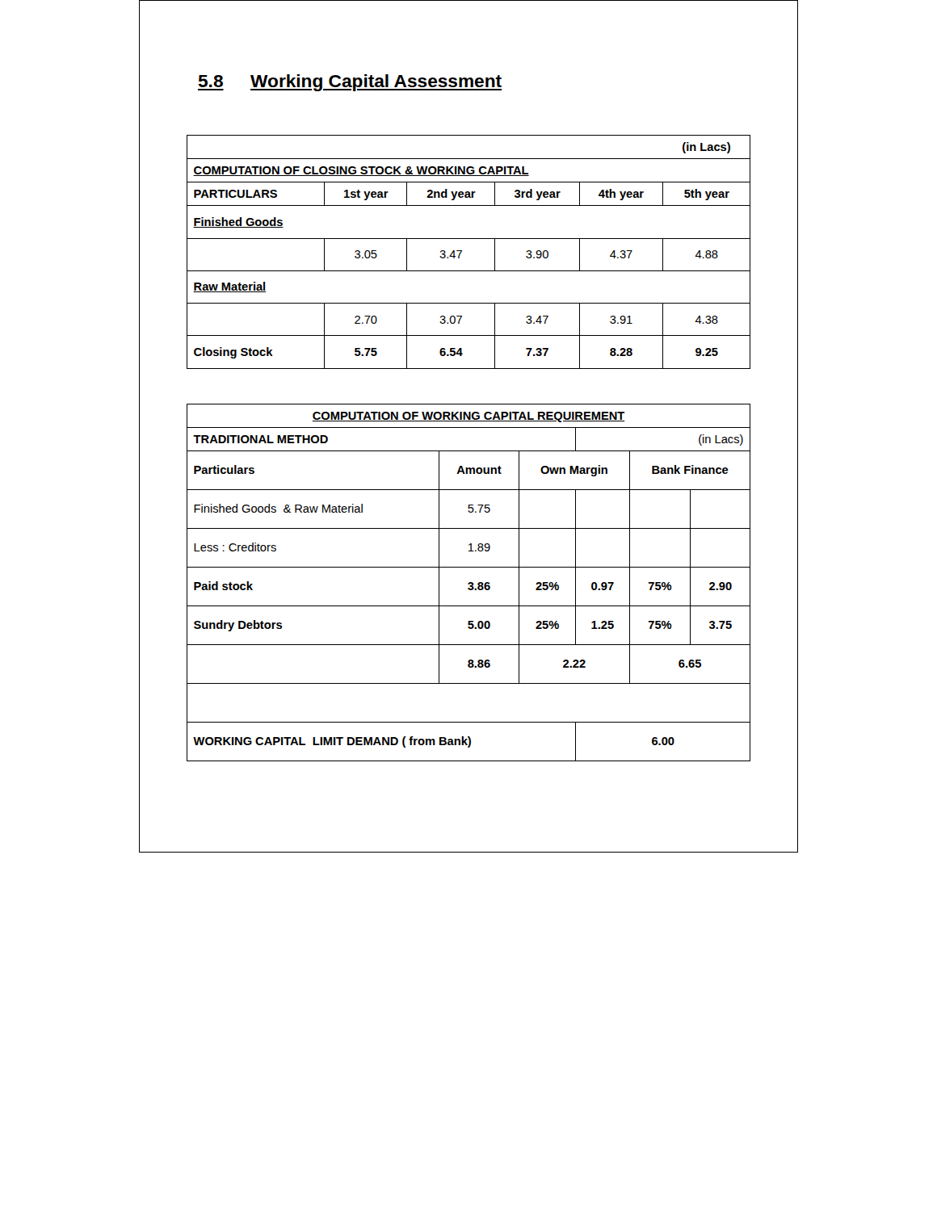5.8 Working Capital Assessment
| | (in Lacs) |
| COMPUTATION OF CLOSING STOCK & WORKING CAPITAL |
| PARTICULARS | 1st year | 2nd year | 3rd year | 4th year | 5th year |
| Finished Goods |
| | 3.05 | 3.47 | 3.90 | 4.37 | 4.88 |
| Raw Material |
| | 2.70 | 3.07 | 3.47 | 3.91 | 4.38 |
| Closing Stock | 5.75 | 6.54 | 7.37 | 8.28 | 9.25 |
| COMPUTATION OF WORKING CAPITAL REQUIREMENT |
| TRADITIONAL METHOD | (in Lacs) |
| Particulars | Amount | Own Margin | Bank Finance |
| Finished Goods & Raw Material | 5.75 | | | | |
| Less : Creditors | 1.89 | | | | |
| Paid stock | 3.86 | 25% | 0.97 | 75% | 2.90 |
| Sundry Debtors | 5.00 | 25% | 1.25 | 75% | 3.75 |
| | 8.86 | 2.22 | 6.65 |
| WORKING CAPITAL LIMIT DEMAND ( from Bank) | 6.00 |